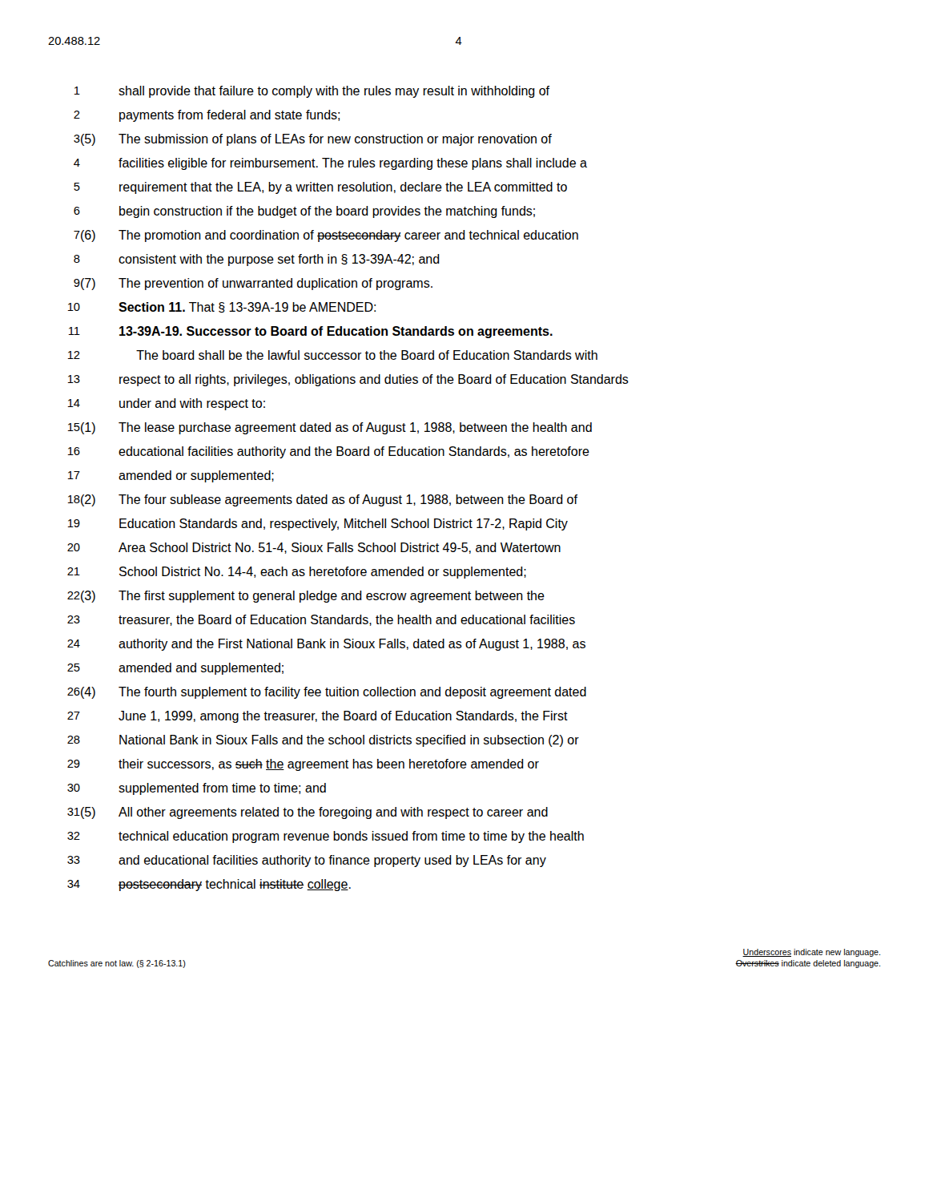20.488.12
4
| 1 | | shall provide that failure to comply with the rules may result in withholding of |
| 2 | | payments from federal and state funds; |
| 3 | (5) | The submission of plans of LEAs for new construction or major renovation of |
| 4 | | facilities eligible for reimbursement. The rules regarding these plans shall include a |
| 5 | | requirement that the LEA, by a written resolution, declare the LEA committed to |
| 6 | | begin construction if the budget of the board provides the matching funds; |
| 7 | (6) | The promotion and coordination of postsecondary career and technical education |
| 8 | | consistent with the purpose set forth in § 13-39A-42; and |
| 9 | (7) | The prevention of unwarranted duplication of programs. |
| 10 | | Section 11. That § 13-39A-19 be AMENDED: |
| 11 | | 13-39A-19. Successor to Board of Education Standards on agreements. |
| 12 | | The board shall be the lawful successor to the Board of Education Standards with |
| 13 | | respect to all rights, privileges, obligations and duties of the Board of Education Standards |
| 14 | | under and with respect to: |
| 15 | (1) | The lease purchase agreement dated as of August 1, 1988, between the health and |
| 16 | | educational facilities authority and the Board of Education Standards, as heretofore |
| 17 | | amended or supplemented; |
| 18 | (2) | The four sublease agreements dated as of August 1, 1988, between the Board of |
| 19 | | Education Standards and, respectively, Mitchell School District 17-2, Rapid City |
| 20 | | Area School District No. 51-4, Sioux Falls School District 49-5, and Watertown |
| 21 | | School District No. 14-4, each as heretofore amended or supplemented; |
| 22 | (3) | The first supplement to general pledge and escrow agreement between the |
| 23 | | treasurer, the Board of Education Standards, the health and educational facilities |
| 24 | | authority and the First National Bank in Sioux Falls, dated as of August 1, 1988, as |
| 25 | | amended and supplemented; |
| 26 | (4) | The fourth supplement to facility fee tuition collection and deposit agreement dated |
| 27 | | June 1, 1999, among the treasurer, the Board of Education Standards, the First |
| 28 | | National Bank in Sioux Falls and the school districts specified in subsection (2) or |
| 29 | | their successors, as such the agreement has been heretofore amended or |
| 30 | | supplemented from time to time; and |
| 31 | (5) | All other agreements related to the foregoing and with respect to career and |
| 32 | | technical education program revenue bonds issued from time to time by the health |
| 33 | | and educational facilities authority to finance property used by LEAs for any |
| 34 | | postsecondary technical institute college . |
Catchlines are not law. (§ 2-16-13.1)
Underscores indicate new language.
Overstrikes indicate deleted language.